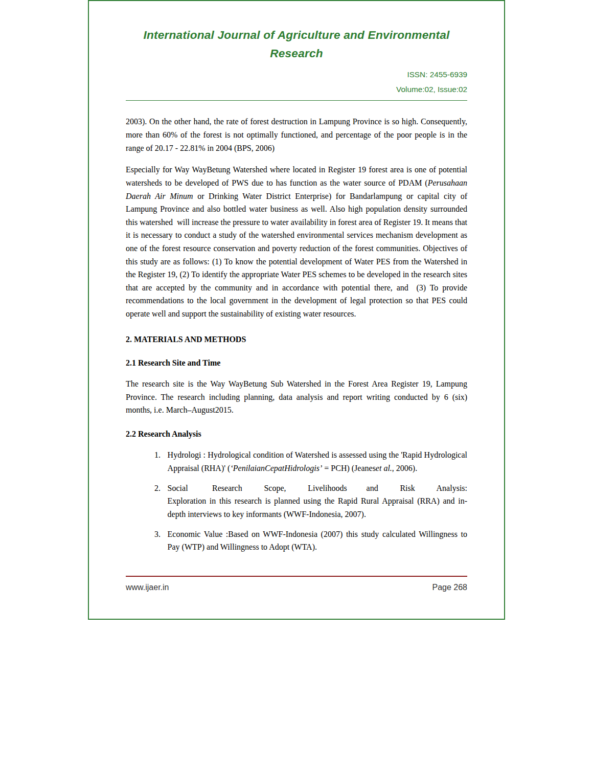International Journal of Agriculture and Environmental Research
ISSN: 2455-6939
Volume:02, Issue:02
2003). On the other hand, the rate of forest destruction in Lampung Province is so high. Consequently, more than 60% of the forest is not optimally functioned, and percentage of the poor people is in the range of 20.17 - 22.81% in 2004 (BPS, 2006)
Especially for Way WayBetung Watershed where located in Register 19 forest area is one of potential watersheds to be developed of PWS due to has function as the water source of PDAM (Perusahaan Daerah Air Minum or Drinking Water District Enterprise) for Bandarlampung or capital city of Lampung Province and also bottled water business as well. Also high population density surrounded this watershed will increase the pressure to water availability in forest area of Register 19. It means that it is necessary to conduct a study of the watershed environmental services mechanism development as one of the forest resource conservation and poverty reduction of the forest communities. Objectives of this study are as follows: (1) To know the potential development of Water PES from the Watershed in the Register 19, (2) To identify the appropriate Water PES schemes to be developed in the research sites that are accepted by the community and in accordance with potential there, and (3) To provide recommendations to the local government in the development of legal protection so that PES could operate well and support the sustainability of existing water resources.
2. MATERIALS AND METHODS
2.1 Research Site and Time
The research site is the Way WayBetung Sub Watershed in the Forest Area Register 19, Lampung Province. The research including planning, data analysis and report writing conducted by 6 (six) months, i.e. March–August2015.
2.2 Research Analysis
Hydrologi : Hydrological condition of Watershed is assessed using the 'Rapid Hydrological Appraisal (RHA)' (‘PenilaianCepatHidrologis’ = PCH) (Jeaneset al., 2006).
Social Research Scope, Livelihoods and Risk Analysis: Exploration in this research is planned using the Rapid Rural Appraisal (RRA) and in-depth interviews to key informants (WWF-Indonesia, 2007).
Economic Value :Based on WWF-Indonesia (2007) this study calculated Willingness to Pay (WTP) and Willingness to Adopt (WTA).
www.ijaer.in Page 268